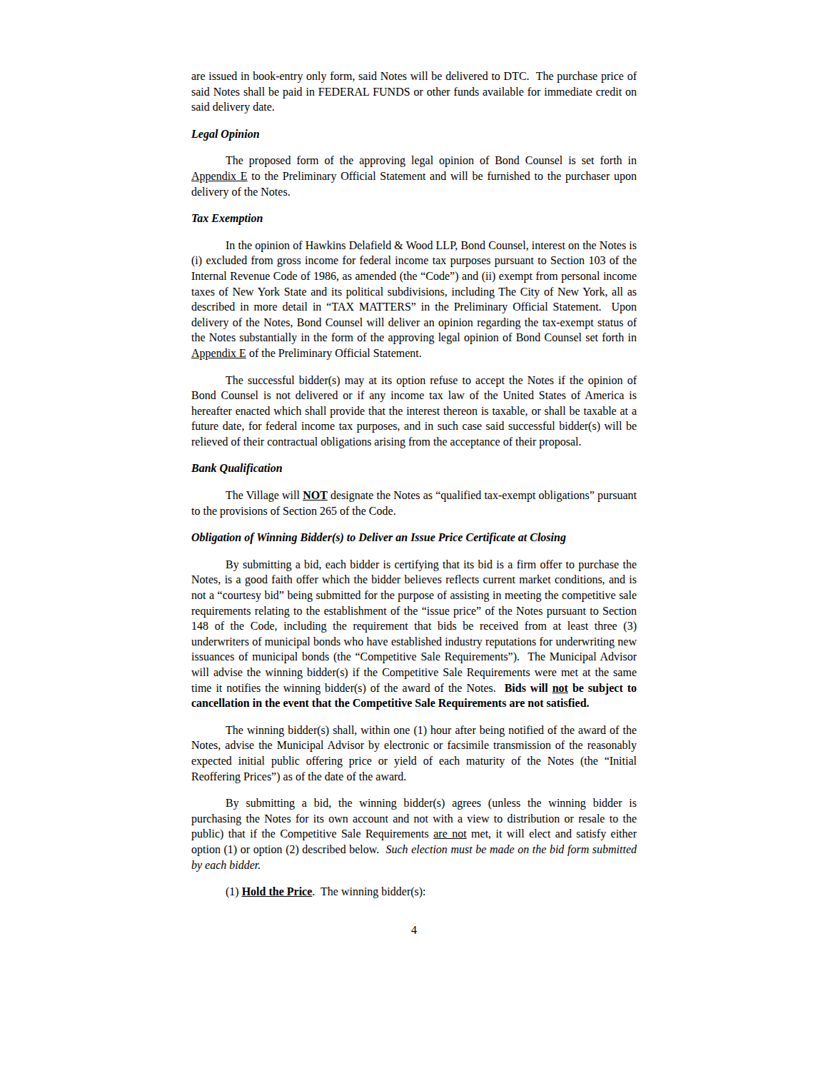are issued in book-entry only form, said Notes will be delivered to DTC. The purchase price of said Notes shall be paid in FEDERAL FUNDS or other funds available for immediate credit on said delivery date.
Legal Opinion
The proposed form of the approving legal opinion of Bond Counsel is set forth in Appendix E to the Preliminary Official Statement and will be furnished to the purchaser upon delivery of the Notes.
Tax Exemption
In the opinion of Hawkins Delafield & Wood LLP, Bond Counsel, interest on the Notes is (i) excluded from gross income for federal income tax purposes pursuant to Section 103 of the Internal Revenue Code of 1986, as amended (the “Code”) and (ii) exempt from personal income taxes of New York State and its political subdivisions, including The City of New York, all as described in more detail in “TAX MATTERS” in the Preliminary Official Statement. Upon delivery of the Notes, Bond Counsel will deliver an opinion regarding the tax-exempt status of the Notes substantially in the form of the approving legal opinion of Bond Counsel set forth in Appendix E of the Preliminary Official Statement.
The successful bidder(s) may at its option refuse to accept the Notes if the opinion of Bond Counsel is not delivered or if any income tax law of the United States of America is hereafter enacted which shall provide that the interest thereon is taxable, or shall be taxable at a future date, for federal income tax purposes, and in such case said successful bidder(s) will be relieved of their contractual obligations arising from the acceptance of their proposal.
Bank Qualification
The Village will NOT designate the Notes as “qualified tax-exempt obligations” pursuant to the provisions of Section 265 of the Code.
Obligation of Winning Bidder(s) to Deliver an Issue Price Certificate at Closing
By submitting a bid, each bidder is certifying that its bid is a firm offer to purchase the Notes, is a good faith offer which the bidder believes reflects current market conditions, and is not a “courtesy bid” being submitted for the purpose of assisting in meeting the competitive sale requirements relating to the establishment of the “issue price” of the Notes pursuant to Section 148 of the Code, including the requirement that bids be received from at least three (3) underwriters of municipal bonds who have established industry reputations for underwriting new issuances of municipal bonds (the “Competitive Sale Requirements”). The Municipal Advisor will advise the winning bidder(s) if the Competitive Sale Requirements were met at the same time it notifies the winning bidder(s) of the award of the Notes. Bids will not be subject to cancellation in the event that the Competitive Sale Requirements are not satisfied.
The winning bidder(s) shall, within one (1) hour after being notified of the award of the Notes, advise the Municipal Advisor by electronic or facsimile transmission of the reasonably expected initial public offering price or yield of each maturity of the Notes (the “Initial Reoffering Prices”) as of the date of the award.
By submitting a bid, the winning bidder(s) agrees (unless the winning bidder is purchasing the Notes for its own account and not with a view to distribution or resale to the public) that if the Competitive Sale Requirements are not met, it will elect and satisfy either option (1) or option (2) described below. Such election must be made on the bid form submitted by each bidder.
(1) Hold the Price. The winning bidder(s):
4